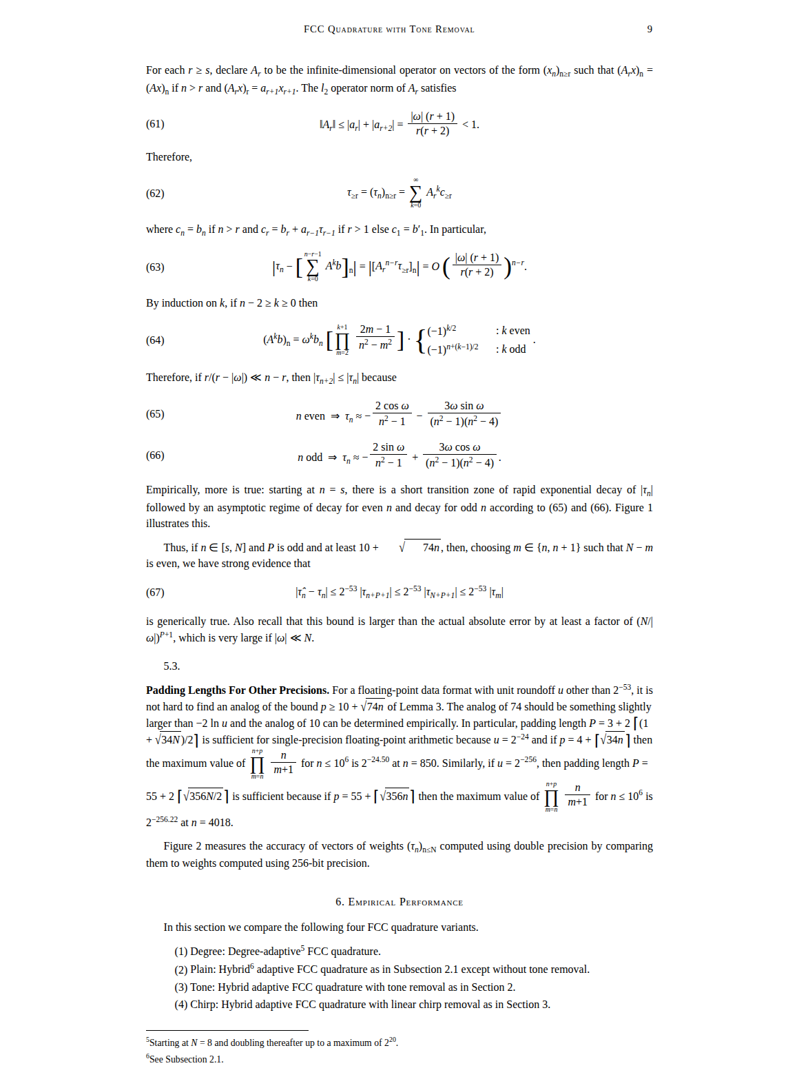FCC Quadrature with Tone Removal 9
For each r ≥ s, declare Ar to be the infinite-dimensional operator on vectors of the form (xn)n≥r such that (Arx)n = (Ax)n if n > r and (Arx)r = ar+1xr+1. The l 2 operator norm of Ar satisfies
(61) ‖Ar‖ ≤ |ar| + |ar+2| = |ω| (r + 1) r(r + 2) < 1.
Therefore,
(62) τ≥r = (τn)n≥r = ∞∑k=0 Arkc≥r
where cn = bn if n > r and cr = br + ar−1τr−1 if r > 1 else c 1 = b′1. In particular,
(63) |τn − [n−r−1∑k=0 Akb] n| = |[Arn−rτ≥r]n| = O (|ω| (r + 1) r(r + 2)) n−r.
By induction on k, if n − 2 ≥ k ≥ 0 then
(64) (Akb)n = ωkbn [k+1∏m=2 2m − 1 n 2 − m 2] · {(−1)k/2: k even(−1)n+(k−1)/2: k odd .
Therefore, if r/(r − |ω|) ≪ n − r, then |τn+2| ≤ |τn| because
(65) n even ⇒ τn ≈ −2 cos ω n 2 − 1 − 3ω sin ω(n 2 − 1)(n 2 − 4)
(66) n odd ⇒ τn ≈ −2 sin ω n 2 − 1 + 3ω cos ω(n 2 − 1)(n 2 − 4).
Empirically, more is true: starting at n = s, there is a short transition zone of rapid exponential decay of |τn| followed by an asymptotic regime of decay for even n and decay for odd n according to (65) and (66). Figure 1 illustrates this.
Thus, if n ∈ [s, N] and P is odd and at least 10 + √74n, then, choosing m ∈ {n, n + 1} such that N − m is even, we have strong evidence that
(67) |τ̂n − τn| ≤ 2−53 |τn+P+1| ≤ 2−53 |τN+P+1| ≤ 2−53 |τm|
is generically true. Also recall that this bound is larger than the actual absolute error by at least a factor of (N/|ω|)P+1, which is very large if |ω| ≪ N.
5.3.
Padding Lengths For Other Precisions.
For a floating-point data format with unit roundoff u other than 2−53, it is not hard to find an analog of the bound p ≥ 10 + √74n of Lemma 3. The analog of 74 should be something slightly larger than −2 ln u and the analog of 10 can be determined empirically. In particular, padding length P = 3 + 2 ⌈(1 + √34N)/2⌉ is sufficient for single-precision floating-point arithmetic because u = 2−24 and if p = 4 + ⌈√34n⌉ then the maximum value of n+p∏m=n nm+1 for n ≤ 106 is 2−24.50 at n = 850. Similarly, if u = 2−256, then padding length P = 55 + 2 ⌈√356N/2⌉ is sufficient because if p = 55 + ⌈√356n⌉ then the maximum value of n+p∏m=n nm+1 for n ≤ 106 is 2−256.22 at n = 4018.
Figure 2 measures the accuracy of vectors of weights (τn)n≤N computed using double precision by comparing them to weights computed using 256-bit precision.
6. Empirical Performance
In this section we compare the following four FCC quadrature variants.
Degree: Degree-adaptive5 FCC quadrature.
Plain: Hybrid6 adaptive FCC quadrature as in Subsection 2.1 except without tone removal.
Tone: Hybrid adaptive FCC quadrature with tone removal as in Section 2.
Chirp: Hybrid adaptive FCC quadrature with linear chirp removal as in Section 3.
5 Starting at N = 8 and doubling thereafter up to a maximum of 220.
6 See Subsection 2.1.